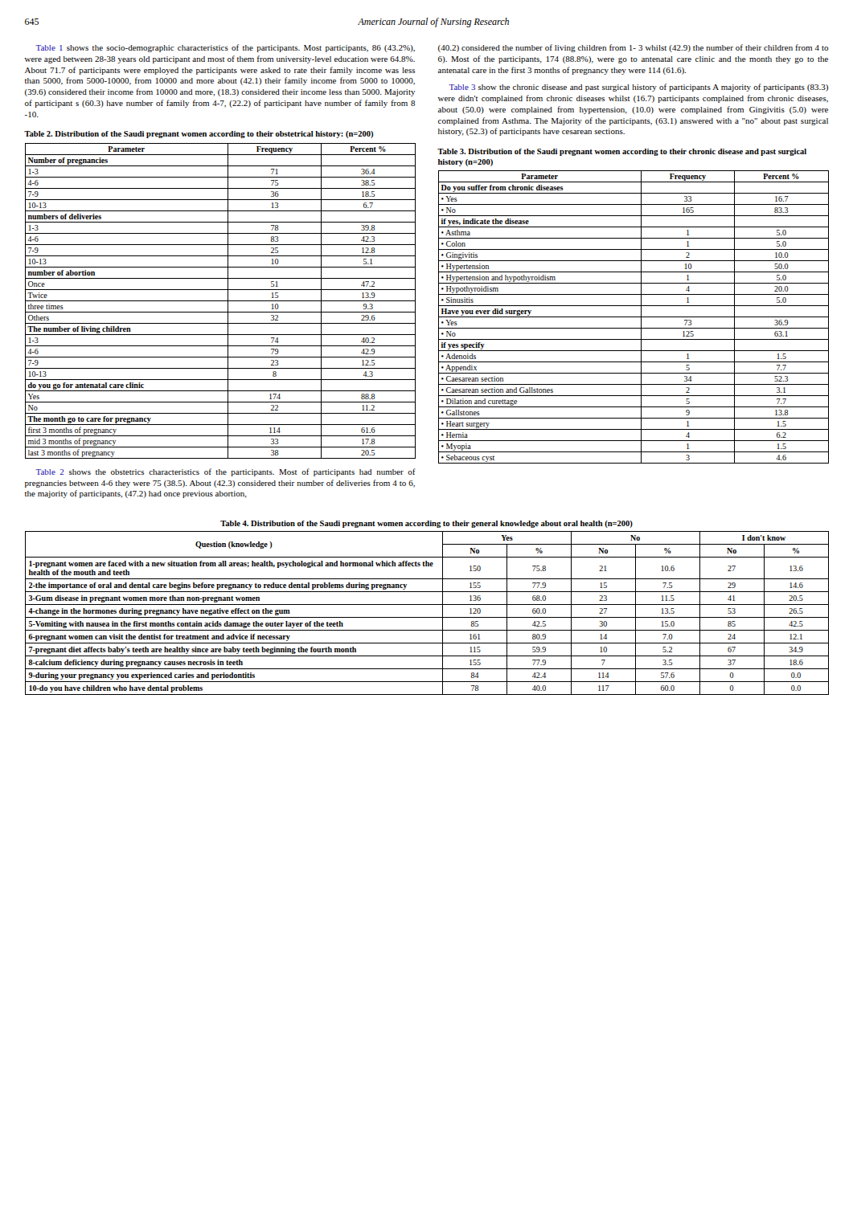645
American Journal of Nursing Research
Table 1 shows the socio-demographic characteristics of the participants. Most participants, 86 (43.2%), were aged between 28-38 years old participant and most of them from university-level education were 64.8%. About 71.7 of participants were employed the participants were asked to rate their family income was less than 5000, from 5000-10000, from 10000 and more about (42.1) their family income from 5000 to 10000, (39.6) considered their income from 10000 and more, (18.3) considered their income less than 5000. Majority of participant s (60.3) have number of family from 4-7, (22.2) of participant have number of family from 8 -10.
Table 2. Distribution of the Saudi pregnant women according to their obstetrical history: (n=200)
| Parameter | Frequency | Percent % |
| --- | --- | --- |
| Number of pregnancies | | |
| 1-3 | 71 | 36.4 |
| 4-6 | 75 | 38.5 |
| 7-9 | 36 | 18.5 |
| 10-13 | 13 | 6.7 |
| numbers of deliveries | | |
| 1-3 | 78 | 39.8 |
| 4-6 | 83 | 42.3 |
| 7-9 | 25 | 12.8 |
| 10-13 | 10 | 5.1 |
| number of abortion | | |
| Once | 51 | 47.2 |
| Twice | 15 | 13.9 |
| three times | 10 | 9.3 |
| Others | 32 | 29.6 |
| The number of living children | | |
| 1-3 | 74 | 40.2 |
| 4-6 | 79 | 42.9 |
| 7-9 | 23 | 12.5 |
| 10-13 | 8 | 4.3 |
| do you go for antenatal care clinic | | |
| Yes | 174 | 88.8 |
| No | 22 | 11.2 |
| The month go to care for pregnancy | | |
| first 3 months of pregnancy | 114 | 61.6 |
| mid 3 months of pregnancy | 33 | 17.8 |
| last 3 months of pregnancy | 38 | 20.5 |
Table 2 shows the obstetrics characteristics of the participants. Most of participants had number of pregnancies between 4-6 they were 75 (38.5). About (42.3) considered their number of deliveries from 4 to 6, the majority of participants, (47.2) had once previous abortion,
(40.2) considered the number of living children from 1- 3 whilst (42.9) the number of their children from 4 to 6). Most of the participants, 174 (88.8%), were go to antenatal care clinic and the month they go to the antenatal care in the first 3 months of pregnancy they were 114 (61.6).
Table 3 show the chronic disease and past surgical history of participants A majority of participants (83.3) were didn't complained from chronic diseases whilst (16.7) participants complained from chronic diseases, about (50.0) were complained from hypertension, (10.0) were complained from Gingivitis (5.0) were complained from Asthma. The Majority of the participants, (63.1) answered with a "no" about past surgical history, (52.3) of participants have cesarean sections.
Table 3. Distribution of the Saudi pregnant women according to their chronic disease and past surgical history (n=200)
| Parameter | Frequency | Percent % |
| --- | --- | --- |
| Do you suffer from chronic diseases | | |
| • Yes | 33 | 16.7 |
| • No | 165 | 83.3 |
| if yes, indicate the disease | | |
| • Asthma | 1 | 5.0 |
| • Colon | 1 | 5.0 |
| • Gingivitis | 2 | 10.0 |
| • Hypertension | 10 | 50.0 |
| • Hypertension and hypothyroidism | 1 | 5.0 |
| • Hypothyroidism | 4 | 20.0 |
| • Sinusitis | 1 | 5.0 |
| Have you ever did surgery | | |
| • Yes | 73 | 36.9 |
| • No | 125 | 63.1 |
| if yes specify | | |
| • Adenoids | 1 | 1.5 |
| • Appendix | 5 | 7.7 |
| • Caesarean section | 34 | 52.3 |
| • Caesarean section and Gallstones | 2 | 3.1 |
| • Dilation and curettage | 5 | 7.7 |
| • Gallstones | 9 | 13.8 |
| • Heart surgery | 1 | 1.5 |
| • Hernia | 4 | 6.2 |
| • Myopia | 1 | 1.5 |
| • Sebaceous cyst | 3 | 4.6 |
Table 4. Distribution of the Saudi pregnant women according to their general knowledge about oral health (n=200)
| Question (knowledge ) | Yes | No | I don't know |
| --- | --- | --- | --- |
| No | % | No | % | No | % |
| 1-pregnant women are faced with a new situation from all areas; health, psychological and hormonal which affects the health of the mouth and teeth | 150 | 75.8 | 21 | 10.6 | 27 | 13.6 |
| 2-the importance of oral and dental care begins before pregnancy to reduce dental problems during pregnancy | 155 | 77.9 | 15 | 7.5 | 29 | 14.6 |
| 3-Gum disease in pregnant women more than non-pregnant women | 136 | 68.0 | 23 | 11.5 | 41 | 20.5 |
| 4-change in the hormones during pregnancy have negative effect on the gum | 120 | 60.0 | 27 | 13.5 | 53 | 26.5 |
| 5-Vomiting with nausea in the first months contain acids damage the outer layer of the teeth | 85 | 42.5 | 30 | 15.0 | 85 | 42.5 |
| 6-pregnant women can visit the dentist for treatment and advice if necessary | 161 | 80.9 | 14 | 7.0 | 24 | 12.1 |
| 7-pregnant diet affects baby's teeth are healthy since are baby teeth beginning the fourth month | 115 | 59.9 | 10 | 5.2 | 67 | 34.9 |
| 8-calcium deficiency during pregnancy causes necrosis in teeth | 155 | 77.9 | 7 | 3.5 | 37 | 18.6 |
| 9-during your pregnancy you experienced caries and periodontitis | 84 | 42.4 | 114 | 57.6 | 0 | 0.0 |
| 10-do you have children who have dental problems | 78 | 40.0 | 117 | 60.0 | 0 | 0.0 |